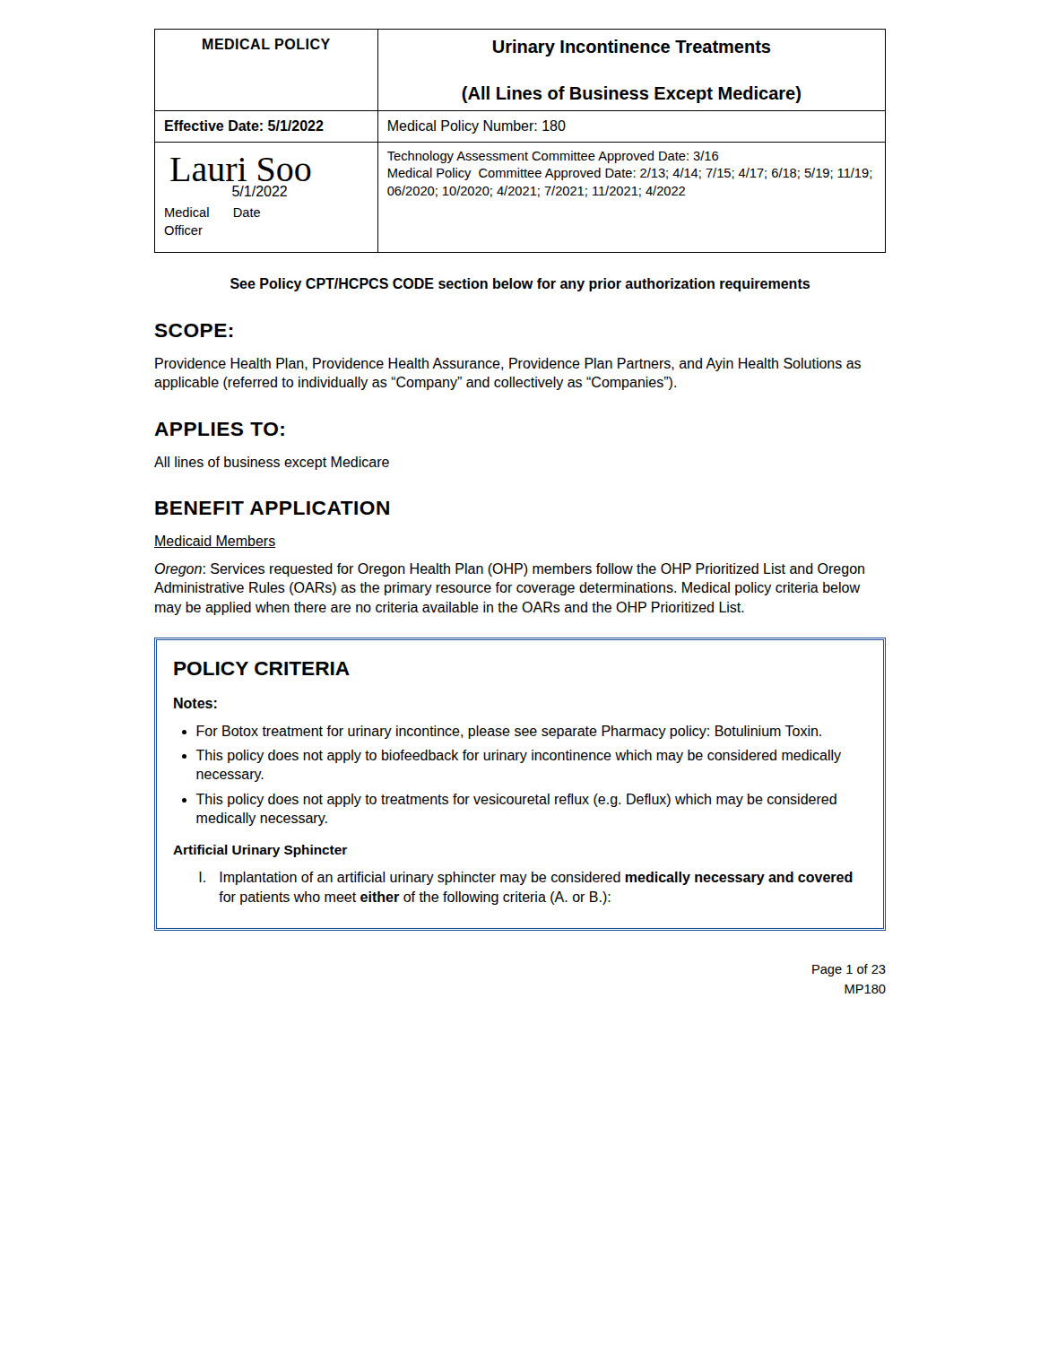| MEDICAL POLICY | Urinary Incontinence Treatments (All Lines of Business Except Medicare) |
| Effective Date: 5/1/2022 | Medical Policy Number: 180 |
| Lauri Soo 5/1/2022 Medical Officer Date | Technology Assessment Committee Approved Date: 3/16 Medical Policy Committee Approved Date: 2/13; 4/14; 7/15; 4/17; 6/18; 5/19; 11/19; 06/2020; 10/2020; 4/2021; 7/2021; 11/2021; 4/2022 |
See Policy CPT/HCPCS CODE section below for any prior authorization requirements
SCOPE:
Providence Health Plan, Providence Health Assurance, Providence Plan Partners, and Ayin Health Solutions as applicable (referred to individually as “Company” and collectively as “Companies”).
APPLIES TO:
All lines of business except Medicare
BENEFIT APPLICATION
Medicaid Members
Oregon: Services requested for Oregon Health Plan (OHP) members follow the OHP Prioritized List and Oregon Administrative Rules (OARs) as the primary resource for coverage determinations. Medical policy criteria below may be applied when there are no criteria available in the OARs and the OHP Prioritized List.
POLICY CRITERIA
Notes:
For Botox treatment for urinary incontince, please see separate Pharmacy policy: Botulinium Toxin.
This policy does not apply to biofeedback for urinary incontinence which may be considered medically necessary.
This policy does not apply to treatments for vesicouretal reflux (e.g. Deflux) which may be considered medically necessary.
Artificial Urinary Sphincter
Implantation of an artificial urinary sphincter may be considered medically necessary and covered for patients who meet either of the following criteria (A. or B.):
Page 1 of 23
MP180